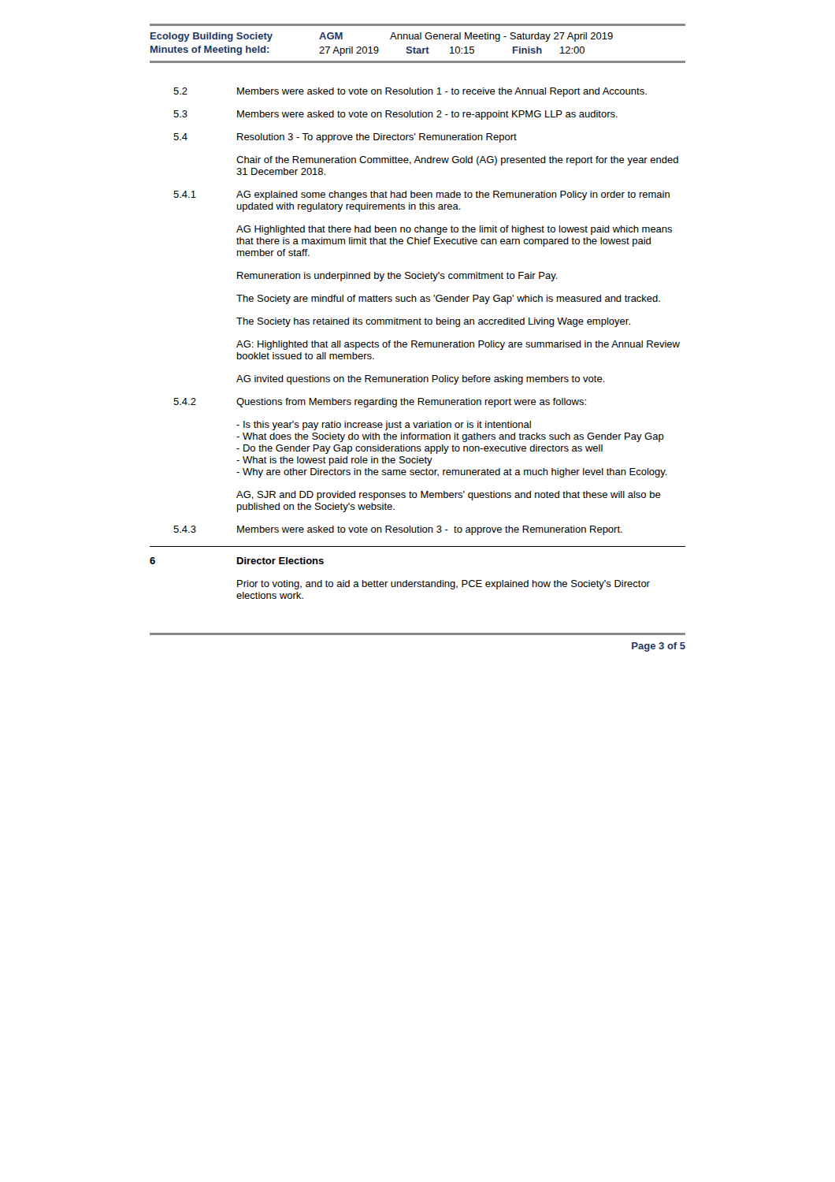| Ecology Building Society | AGM | Annual General Meeting - Saturday 27 April 2019 |
| Minutes of Meeting held: | / 27 April 2019 / Start / 10:15 / Finish / 12:00 / |
5.2
Members were asked to vote on Resolution 1 - to receive the Annual Report and Accounts.
5.3
Members were asked to vote on Resolution 2 - to re-appoint KPMG LLP as auditors.
5.4
Resolution 3 - To approve the Directors' Remuneration Report
Chair of the Remuneration Committee, Andrew Gold (AG) presented the report for the year ended 31 December 2018.
5.4.1
AG explained some changes that had been made to the Remuneration Policy in order to remain updated with regulatory requirements in this area.
AG Highlighted that there had been no change to the limit of highest to lowest paid which means that there is a maximum limit that the Chief Executive can earn compared to the lowest paid member of staff.
Remuneration is underpinned by the Society's commitment to Fair Pay.
The Society are mindful of matters such as 'Gender Pay Gap' which is measured and tracked.
The Society has retained its commitment to being an accredited Living Wage employer.
AG: Highlighted that all aspects of the Remuneration Policy are summarised in the Annual Review booklet issued to all members.
AG invited questions on the Remuneration Policy before asking members to vote.
5.4.2
Questions from Members regarding the Remuneration report were as follows:
- Is this year's pay ratio increase just a variation or is it intentional
- What does the Society do with the information it gathers and tracks such as Gender Pay Gap
- Do the Gender Pay Gap considerations apply to non-executive directors as well
- What is the lowest paid role in the Society
- Why are other Directors in the same sector, remunerated at a much higher level than Ecology.
AG, SJR and DD provided responses to Members' questions and noted that these will also be published on the Society's website.
5.4.3
Members were asked to vote on Resolution 3 - to approve the Remuneration Report.
6
Director Elections
Prior to voting, and to aid a better understanding, PCE explained how the Society's Director elections work.
Page 3 of 5